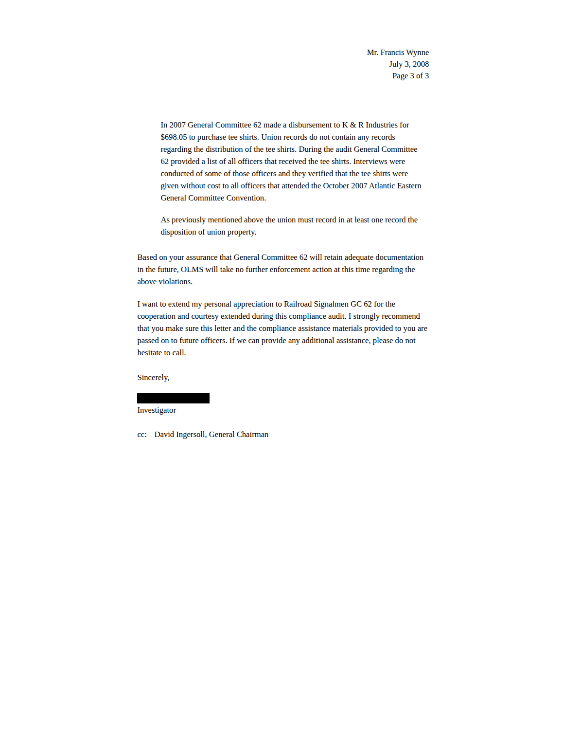Mr. Francis Wynne
July 3, 2008
Page 3 of 3
In 2007 General Committee 62 made a disbursement to K & R Industries for $698.05 to purchase tee shirts. Union records do not contain any records regarding the distribution of the tee shirts. During the audit General Committee 62 provided a list of all officers that received the tee shirts. Interviews were conducted of some of those officers and they verified that the tee shirts were given without cost to all officers that attended the October 2007 Atlantic Eastern General Committee Convention.
As previously mentioned above the union must record in at least one record the disposition of union property.
Based on your assurance that General Committee 62 will retain adequate documentation in the future, OLMS will take no further enforcement action at this time regarding the above violations.
I want to extend my personal appreciation to Railroad Signalmen GC 62 for the cooperation and courtesy extended during this compliance audit. I strongly recommend that you make sure this letter and the compliance assistance materials provided to you are passed on to future officers. If we can provide any additional assistance, please do not hesitate to call.
Sincerely,
Investigator
cc: David Ingersoll, General Chairman